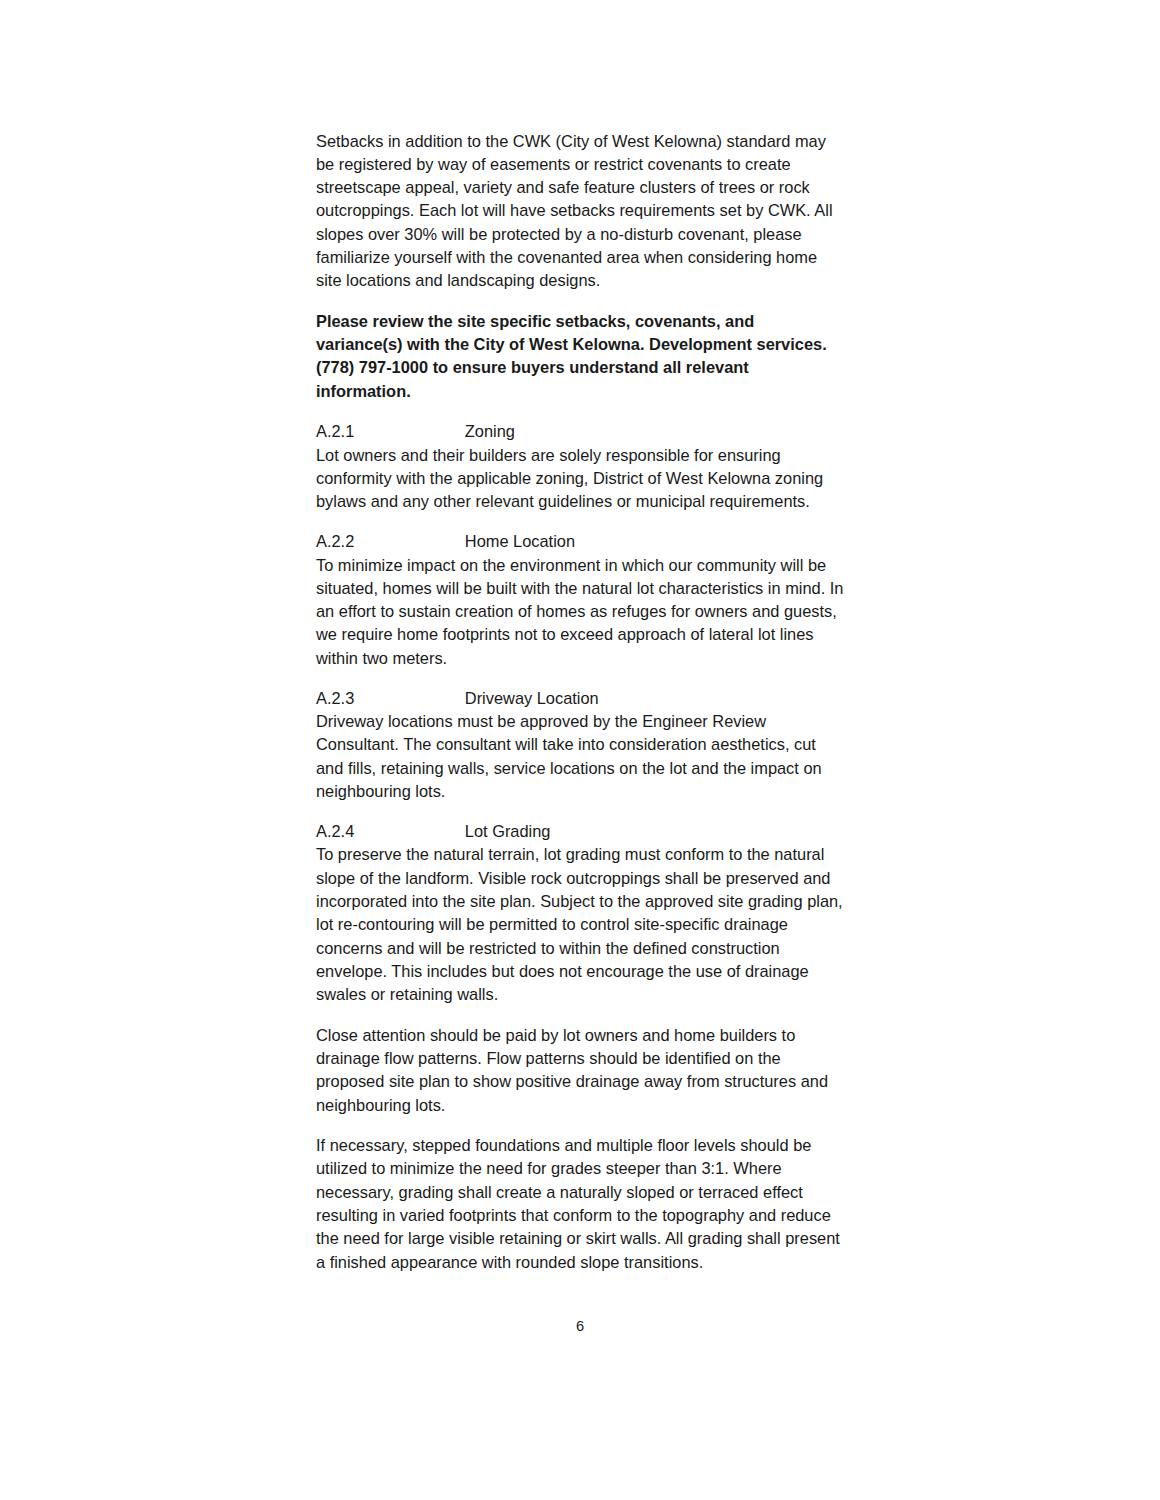Setbacks in addition to the CWK (City of West Kelowna) standard may be registered by way of easements or restrict covenants to create streetscape appeal, variety and safe feature clusters of trees or rock outcroppings. Each lot will have setbacks requirements set by CWK. All slopes over 30% will be protected by a no-disturb covenant, please familiarize yourself with the covenanted area when considering home site locations and landscaping designs.
Please review the site specific setbacks, covenants, and variance(s) with the City of West Kelowna. Development services. (778) 797-1000 to ensure buyers understand all relevant information.
A.2.1 Zoning
Lot owners and their builders are solely responsible for ensuring conformity with the applicable zoning, District of West Kelowna zoning bylaws and any other relevant guidelines or municipal requirements.
A.2.2 Home Location
To minimize impact on the environment in which our community will be situated, homes will be built with the natural lot characteristics in mind. In an effort to sustain creation of homes as refuges for owners and guests, we require home footprints not to exceed approach of lateral lot lines within two meters.
A.2.3 Driveway Location
Driveway locations must be approved by the Engineer Review Consultant. The consultant will take into consideration aesthetics, cut and fills, retaining walls, service locations on the lot and the impact on neighbouring lots.
A.2.4 Lot Grading
To preserve the natural terrain, lot grading must conform to the natural slope of the landform. Visible rock outcroppings shall be preserved and incorporated into the site plan. Subject to the approved site grading plan, lot re-contouring will be permitted to control site-specific drainage concerns and will be restricted to within the defined construction envelope. This includes but does not encourage the use of drainage swales or retaining walls.
Close attention should be paid by lot owners and home builders to drainage flow patterns. Flow patterns should be identified on the proposed site plan to show positive drainage away from structures and neighbouring lots.
If necessary, stepped foundations and multiple floor levels should be utilized to minimize the need for grades steeper than 3:1. Where necessary, grading shall create a naturally sloped or terraced effect resulting in varied footprints that conform to the topography and reduce the need for large visible retaining or skirt walls. All grading shall present a finished appearance with rounded slope transitions.
6